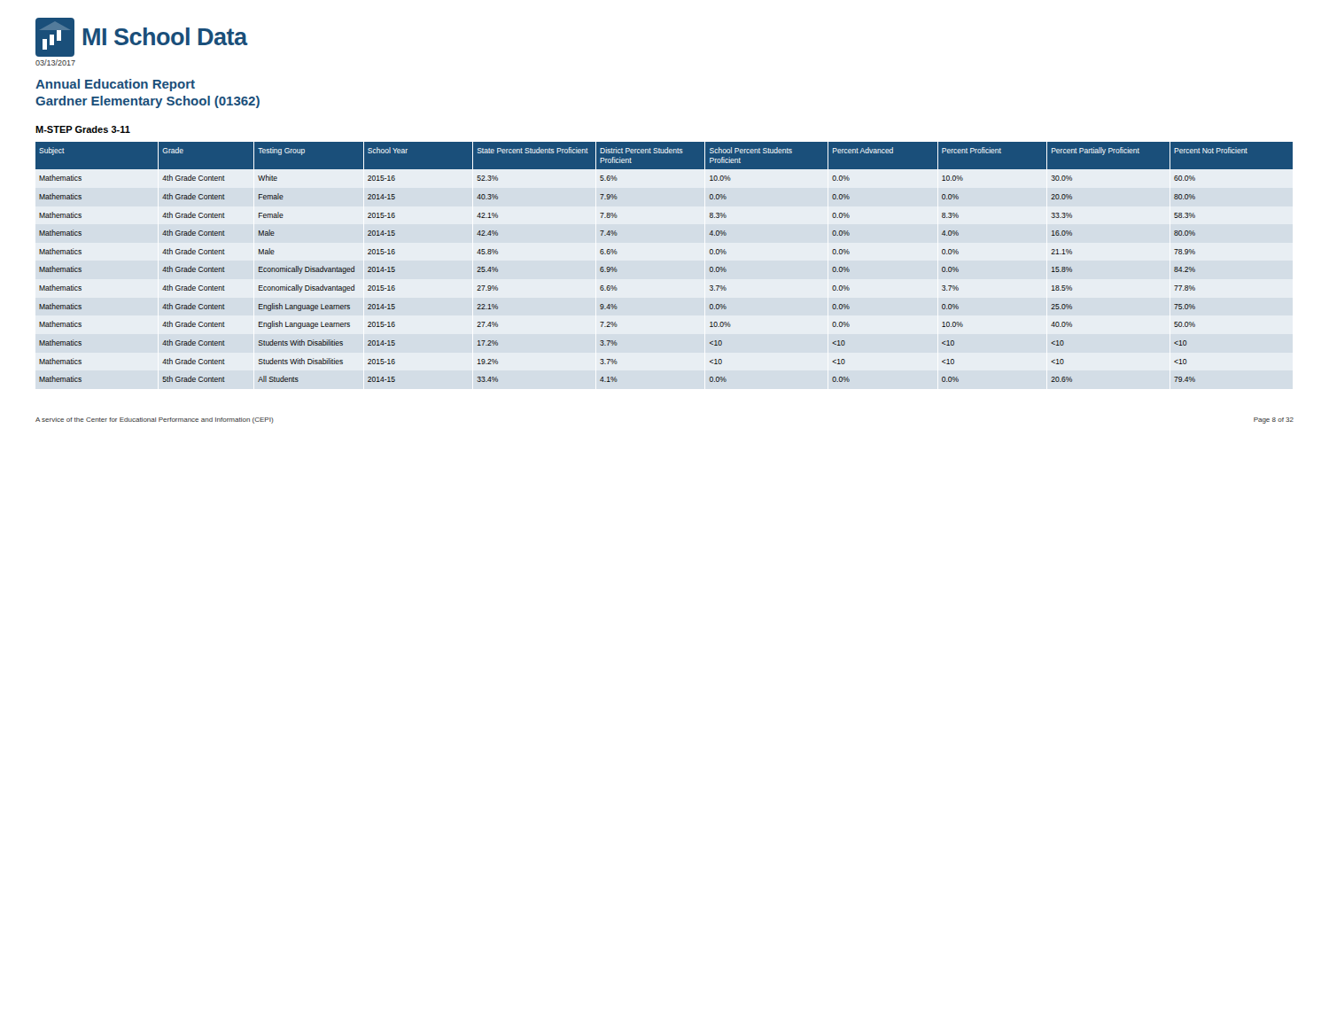MI School Data
03/13/2017
Annual Education Report
Gardner Elementary School (01362)
M-STEP Grades 3-11
| Subject | Grade | Testing Group | School Year | State Percent Students Proficient | District Percent Students Proficient | School Percent Students Proficient | Percent Advanced | Percent Proficient | Percent Partially Proficient | Percent Not Proficient |
| --- | --- | --- | --- | --- | --- | --- | --- | --- | --- | --- |
| Mathematics | 4th Grade Content | White | 2015-16 | 52.3% | 5.6% | 10.0% | 0.0% | 10.0% | 30.0% | 60.0% |
| Mathematics | 4th Grade Content | Female | 2014-15 | 40.3% | 7.9% | 0.0% | 0.0% | 0.0% | 20.0% | 80.0% |
| Mathematics | 4th Grade Content | Female | 2015-16 | 42.1% | 7.8% | 8.3% | 0.0% | 8.3% | 33.3% | 58.3% |
| Mathematics | 4th Grade Content | Male | 2014-15 | 42.4% | 7.4% | 4.0% | 0.0% | 4.0% | 16.0% | 80.0% |
| Mathematics | 4th Grade Content | Male | 2015-16 | 45.8% | 6.6% | 0.0% | 0.0% | 0.0% | 21.1% | 78.9% |
| Mathematics | 4th Grade Content | Economically Disadvantaged | 2014-15 | 25.4% | 6.9% | 0.0% | 0.0% | 0.0% | 15.8% | 84.2% |
| Mathematics | 4th Grade Content | Economically Disadvantaged | 2015-16 | 27.9% | 6.6% | 3.7% | 0.0% | 3.7% | 18.5% | 77.8% |
| Mathematics | 4th Grade Content | English Language Learners | 2014-15 | 22.1% | 9.4% | 0.0% | 0.0% | 0.0% | 25.0% | 75.0% |
| Mathematics | 4th Grade Content | English Language Learners | 2015-16 | 27.4% | 7.2% | 10.0% | 0.0% | 10.0% | 40.0% | 50.0% |
| Mathematics | 4th Grade Content | Students With Disabilities | 2014-15 | 17.2% | 3.7% | <10 | <10 | <10 | <10 | <10 |
| Mathematics | 4th Grade Content | Students With Disabilities | 2015-16 | 19.2% | 3.7% | <10 | <10 | <10 | <10 | <10 |
| Mathematics | 5th Grade Content | All Students | 2014-15 | 33.4% | 4.1% | 0.0% | 0.0% | 0.0% | 20.6% | 79.4% |
A service of the Center for Educational Performance and Information (CEPI) Page 8 of 32